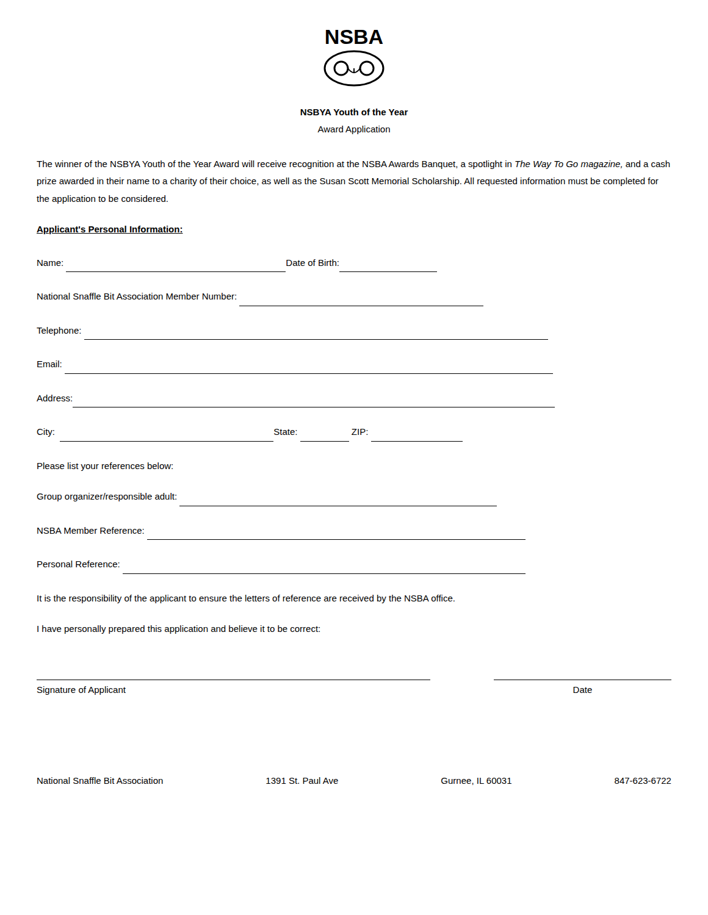NSBA
NSBYA Youth of the Year
Award Application
The winner of the NSBYA Youth of the Year Award will receive recognition at the NSBA Awards Banquet, a spotlight in The Way To Go magazine, and a cash prize awarded in their name to a charity of their choice, as well as the Susan Scott Memorial Scholarship. All requested information must be completed for the application to be considered.
Applicant's Personal Information:
Name: Date of Birth:
National Snaffle Bit Association Member Number:
Telephone:
Email:
Address:
City: State: ZIP:
Please list your references below:
Group organizer/responsible adult:
NSBA Member Reference:
Personal Reference:
It is the responsibility of the applicant to ensure the letters of reference are received by the NSBA office.
I have personally prepared this application and believe it to be correct:
Signature of Applicant
Date
National Snaffle Bit Association 1391 St. Paul Ave Gurnee, IL 60031 847-623-6722